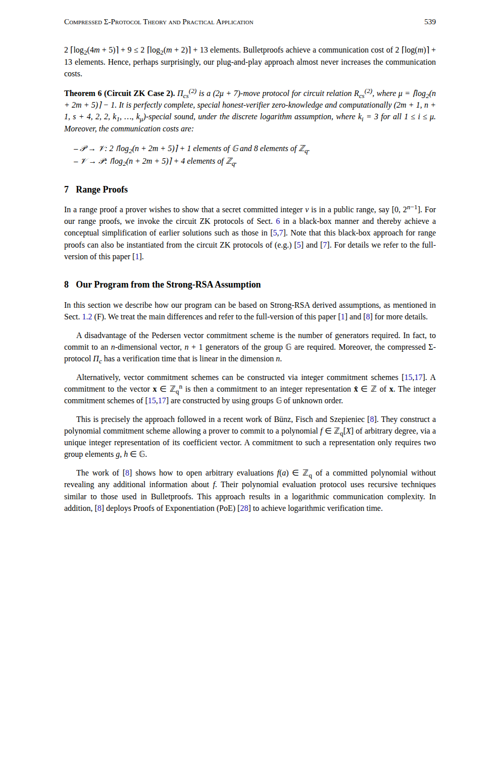Compressed Σ-Protocol Theory and Practical Application 539
2 ⌈log2(4m + 5)⌉ + 9 ≤ 2 ⌈log2(m + 2)⌉ + 13 elements. Bulletproofs achieve a communication cost of 2 ⌈log(m)⌉ + 13 elements. Hence, perhaps surprisingly, our plug-and-play approach almost never increases the communication costs.
Theorem 6 (Circuit ZK Case 2). Πcs(2) is a (2μ + 7)-move protocol for circuit relation Rcs(2), where μ = ⌈log2(n + 2m + 5)⌉ − 1. It is perfectly complete, special honest-verifier zero-knowledge and computationally (2m + 1, n + 1, s + 4, 2, 2, k1, …, kμ)-special sound, under the discrete logarithm assumption, where ki = 3 for all 1 ≤ i ≤ μ. Moreover, the communication costs are:
𝒫 → 𝒱: 2 ⌈log2(n + 2m + 5)⌉ + 1 elements of 𝔾 and 8 elements of ℤq.
𝒱 → 𝒫: ⌈log2(n + 2m + 5)⌉ + 4 elements of ℤq.
7 Range Proofs
In a range proof a prover wishes to show that a secret committed integer v is in a public range, say [0, 2n−1]. For our range proofs, we invoke the circuit ZK protocols of Sect. 6 in a black-box manner and thereby achieve a conceptual simplification of earlier solutions such as those in [5,7]. Note that this black-box approach for range proofs can also be instantiated from the circuit ZK protocols of (e.g.) [5] and [7]. For details we refer to the full-version of this paper [1].
8 Our Program from the Strong-RSA Assumption
In this section we describe how our program can be based on Strong-RSA derived assumptions, as mentioned in Sect. 1.2 (F). We treat the main differences and refer to the full-version of this paper [1] and [8] for more details.
A disadvantage of the Pedersen vector commitment scheme is the number of generators required. In fact, to commit to an n-dimensional vector, n + 1 generators of the group 𝔾 are required. Moreover, the compressed Σ-protocol Πc has a verification time that is linear in the dimension n.
Alternatively, vector commitment schemes can be constructed via integer commitment schemes [15,17]. A commitment to the vector x ∈ ℤqn is then a commitment to an integer representation x̂ ∈ ℤ of x. The integer commitment schemes of [15,17] are constructed by using groups 𝔾 of unknown order.
This is precisely the approach followed in a recent work of Bünz, Fisch and Szepieniec [8]. They construct a polynomial commitment scheme allowing a prover to commit to a polynomial f ∈ ℤq[X] of arbitrary degree, via a unique integer representation of its coefficient vector. A commitment to such a representation only requires two group elements g, h ∈ 𝔾.
The work of [8] shows how to open arbitrary evaluations f(a) ∈ ℤq of a committed polynomial without revealing any additional information about f. Their polynomial evaluation protocol uses recursive techniques similar to those used in Bulletproofs. This approach results in a logarithmic communication complexity. In addition, [8] deploys Proofs of Exponentiation (PoE) [28] to achieve logarithmic verification time.